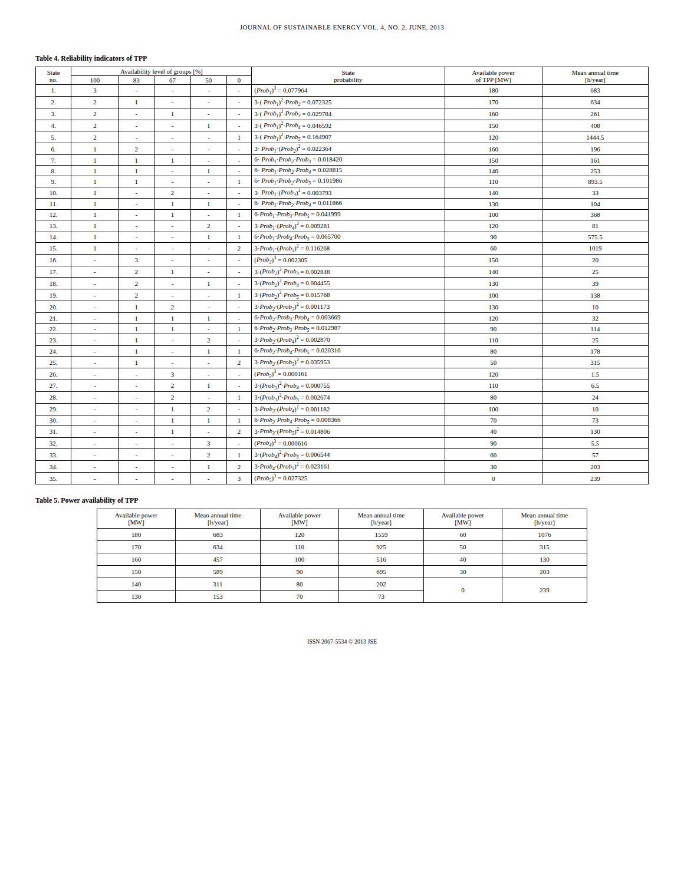JOURNAL OF SUSTAINABLE ENERGY VOL. 4, NO. 2, JUNE, 2013
Table 4. Reliability indicators of TPP
| State no. | Availability level of groups [%] | State probability | Available power of TPP [MW] | Mean annual time [h/year] |
| --- | --- | --- | --- | --- |
| 100 | 83 | 67 | 50 | 0 |
| 1. | 3 | - | - | - | - | ( Prob 1 ) 3 = 0.077964 | 180 | 683 |
| 2. | 2 | 1 | - | - | - | 3·( Prob 1 ) 2 · Prob 2 = 0.072325 | 170 | 634 |
| 3. | 2 | - | 1 | - | - | 3·( Prob 1 ) 2 · Prob 3 = 0.029784 | 160 | 261 |
| 4. | 2 | - | - | 1 | - | 3·( Prob 1 ) 2 · Prob 4 = 0.046592 | 150 | 408 |
| 5. | 2 | - | - | - | 1 | 3·( Prob 1 ) 2 · Prob 5 = 0.164907 | 120 | 1444.5 |
| 6. | 1 | 2 | - | - | - | 3· Prob 1 ·( Prob 2 ) 2 = 0.022364 | 160 | 196 |
| 7. | 1 | 1 | 1 | - | - | 6· Prob 1 · Prob 2 · Prob 3 = 0.018420 | 150 | 161 |
| 8. | 1 | 1 | - | 1 | - | 6· Prob 1 · Prob 2 · Prob 4 = 0.028815 | 140 | 253 |
| 9. | 1 | 1 | - | - | 1 | 6· Prob 1 · Prob 2 · Prob 5 = 0.101986 | 110 | 893.5 |
| 10. | 1 | - | 2 | - | - | 3· Prob 1 ·( Prob 3 ) 2 = 0.003793 | 140 | 33 |
| 11. | 1 | - | 1 | 1 | - | 6· Prob 1 · Prob 3 · Prob 4 = 0.011866 | 130 | 104 |
| 12. | 1 | - | 1 | - | 1 | 6· Prob 1 · Prob 3 · Prob 5 = 0.041999 | 100 | 368 |
| 13. | 1 | - | - | 2 | - | 3· Prob 1 ·( Prob 4 ) 2 = 0.009281 | 120 | 81 |
| 14. | 1 | - | - | 1 | 1 | 6· Prob 1 · Prob 4 · Prob 5 = 0.065700 | 90 | 575.5 |
| 15. | 1 | - | - | - | 2 | 3· Prob 1 ·( Prob 5 ) 2 = 0.116268 | 60 | 1019 |
| 16. | - | 3 | - | - | - | ( Prob 2 ) 3 = 0.002305 | 150 | 20 |
| 17. | - | 2 | 1 | - | - | 3·( Prob 2 ) 2 · Prob 3 = 0.002848 | 140 | 25 |
| 18. | - | 2 | - | 1 | - | 3·( Prob 2 ) 2 · Prob 4 = 0.004455 | 130 | 39 |
| 19. | - | 2 | - | - | 1 | 3·( Prob 2 ) 2 · Prob 5 = 0.015768 | 100 | 138 |
| 20. | - | 1 | 2 | - | - | 3· Prob 2 ·( Prob 3 ) 2 = 0.001173 | 130 | 10 |
| 21. | - | 1 | 1 | 1 | - | 6· Prob 2 · Prob 3 · Prob 4 = 0.003669 | 120 | 32 |
| 22. | - | 1 | 1 | - | 1 | 6· Prob 2 · Prob 3 · Prob 5 = 0.012987 | 90 | 114 |
| 23. | - | 1 | - | 2 | - | 3· Prob 2 ·( Prob 4 ) 2 = 0.002870 | 110 | 25 |
| 24. | - | 1 | - | 1 | 1 | 6· Prob 2 · Prob 4 · Prob 5 = 0.020316 | 80 | 178 |
| 25. | - | 1 | - | - | 2 | 3· Prob 2 ·( Prob 5 ) 2 = 0.035953 | 50 | 315 |
| 26. | - | - | 3 | - | - | ( Prob 3 ) 3 = 0.000161 | 120 | 1.5 |
| 27. | - | - | 2 | 1 | - | 3·( Prob 3 ) 2 · Prob 4 = 0.000755 | 110 | 6.5 |
| 28. | - | - | 2 | - | 1 | 3·( Prob 3 ) 2 · Prob 5 = 0.002674 | 80 | 24 |
| 29. | - | - | 1 | 2 | - | 3· Prob 3 ·( Prob 4 ) 2 = 0.001182 | 100 | 10 |
| 30. | - | - | 1 | 1 | 1 | 6· Prob 3 · Prob 4 · Prob 5 = 0.008366 | 70 | 73 |
| 31. | - | - | 1 | - | 2 | 3· Prob 3 ·( Prob 5 ) 2 = 0.014806 | 40 | 130 |
| 32. | - | - | - | 3 | - | ( Prob 4 ) 3 = 0.000616 | 90 | 5.5 |
| 33. | - | - | - | 2 | 1 | 3·( Prob 4 ) 2 · Prob 5 = 0.006544 | 60 | 57 |
| 34. | - | - | - | 1 | 2 | 3· Prob 4 ·( Prob 5 ) 2 = 0.023161 | 30 | 203 |
| 35. | - | - | - | - | 3 | ( Prob 5 ) 3 = 0.027325 | 0 | 239 |
Table 5. Power availability of TPP
| Available power [MW] | Mean annual time [h/year] | Available power [MW] | Mean annual time [h/year] | Available power [MW] | Mean annual time [h/year] |
| --- | --- | --- | --- | --- | --- |
| 180 | 683 | 120 | 1559 | 60 | 1076 |
| 170 | 634 | 110 | 925 | 50 | 315 |
| 160 | 457 | 100 | 516 | 40 | 130 |
| 150 | 589 | 90 | 695 | 30 | 203 |
| 140 | 311 | 80 | 202 | 0 | 239 |
| 130 | 153 | 70 | 73 |
ISSN 2067-5534 © 2013 JSE